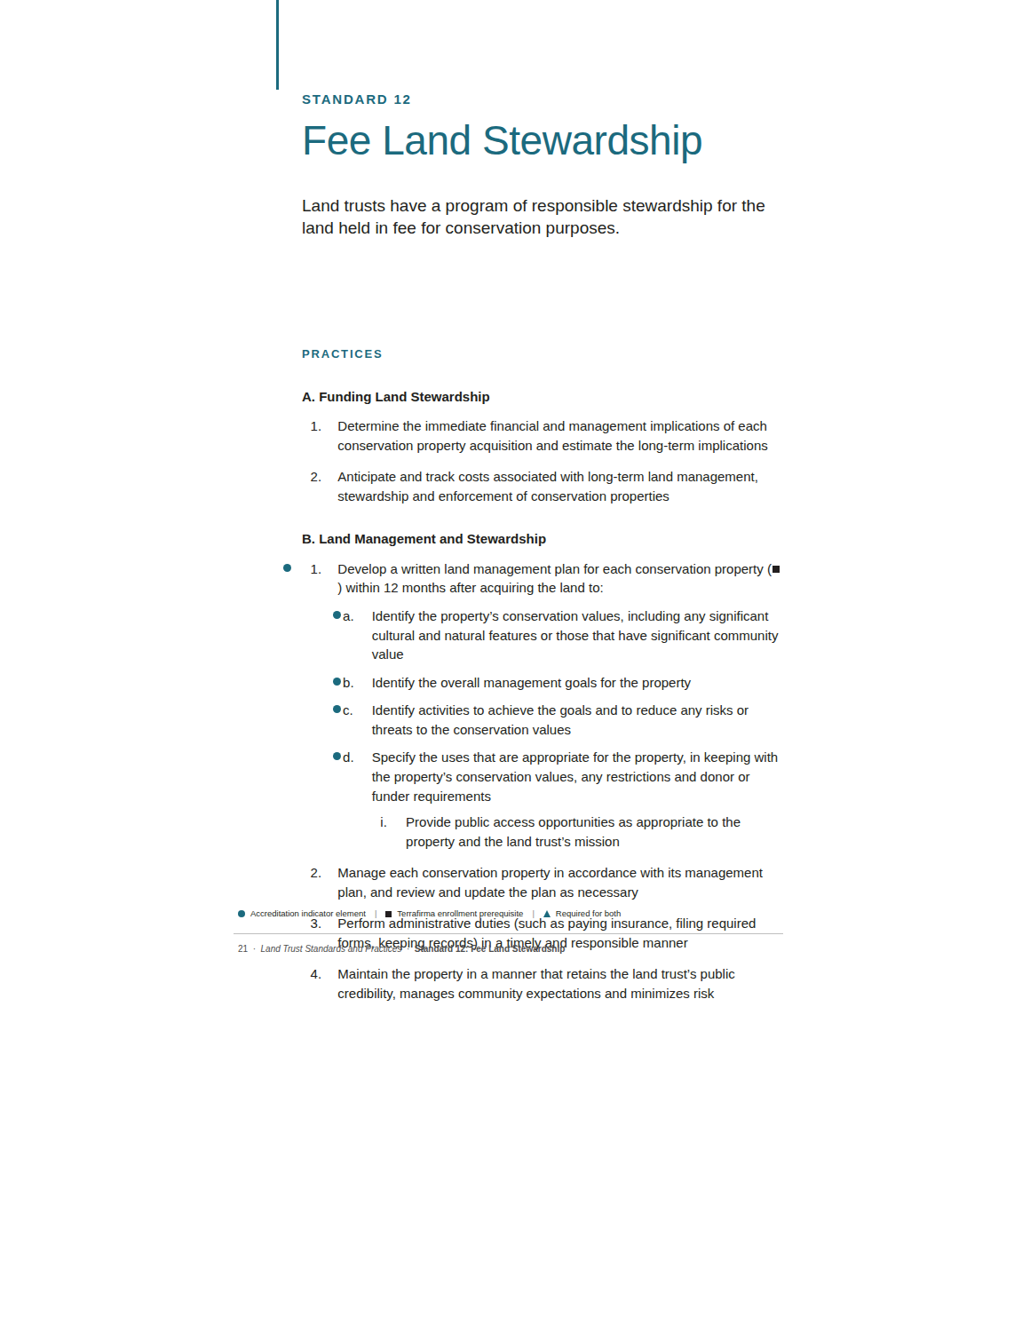STANDARD 12
Fee Land Stewardship
Land trusts have a program of responsible stewardship for the land held in fee for conservation purposes.
PRACTICES
A. Funding Land Stewardship
1. Determine the immediate financial and management implications of each conservation property acquisition and estimate the long-term implications
2. Anticipate and track costs associated with long-term land management, stewardship and enforcement of conservation properties
B. Land Management and Stewardship
1. Develop a written land management plan for each conservation property ( ) within 12 months after acquiring the land to:
a. Identify the property’s conservation values, including any significant cultural and natural features or those that have significant community value
b. Identify the overall management goals for the property
c. Identify activities to achieve the goals and to reduce any risks or threats to the conservation values
d. Specify the uses that are appropriate for the property, in keeping with the property’s conservation values, any restrictions and donor or funder requirements
i. Provide public access opportunities as appropriate to the property and the land trust’s mission
2. Manage each conservation property in accordance with its management plan, and review and update the plan as necessary
3. Perform administrative duties (such as paying insurance, filing required forms, keeping records) in a timely and responsible manner
4. Maintain the property in a manner that retains the land trust’s public credibility, manages community expectations and minimizes risk
Accreditation indicator element | Terrafirma enrollment prerequisite | Required for both
21 · Land Trust Standards and Practices · Standard 12: Fee Land Stewardship